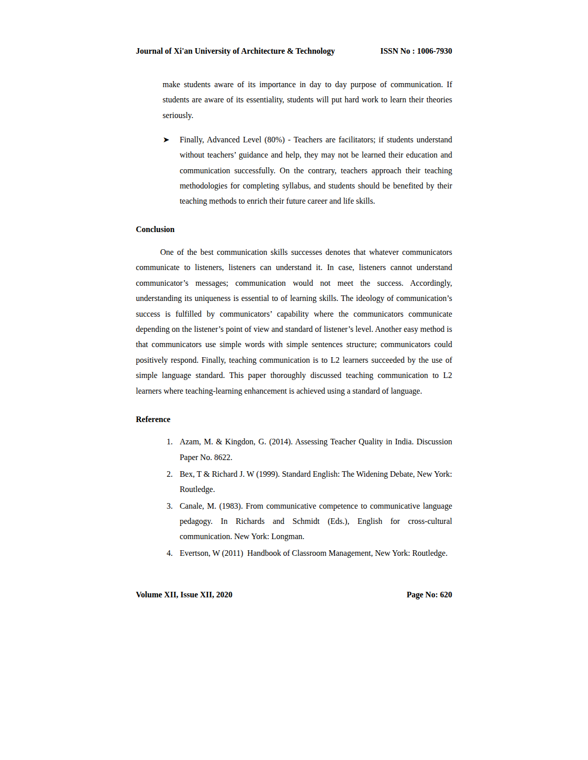Journal of Xi'an University of Architecture & Technology
ISSN No : 1006-7930
make students aware of its importance in day to day purpose of communication. If students are aware of its essentiality, students will put hard work to learn their theories seriously.
➤ Finally, Advanced Level (80%) - Teachers are facilitators; if students understand without teachers’ guidance and help, they may not be learned their education and communication successfully. On the contrary, teachers approach their teaching methodologies for completing syllabus, and students should be benefited by their teaching methods to enrich their future career and life skills.
Conclusion
One of the best communication skills successes denotes that whatever communicators communicate to listeners, listeners can understand it. In case, listeners cannot understand communicator’s messages; communication would not meet the success. Accordingly, understanding its uniqueness is essential to of learning skills. The ideology of communication’s success is fulfilled by communicators’ capability where the communicators communicate depending on the listener’s point of view and standard of listener’s level. Another easy method is that communicators use simple words with simple sentences structure; communicators could positively respond. Finally, teaching communication is to L2 learners succeeded by the use of simple language standard. This paper thoroughly discussed teaching communication to L2 learners where teaching-learning enhancement is achieved using a standard of language.
Reference
Azam, M. & Kingdon, G. (2014). Assessing Teacher Quality in India. Discussion Paper No. 8622.
Bex, T & Richard J. W (1999). Standard English: The Widening Debate, New York: Routledge.
Canale, M. (1983). From communicative competence to communicative language pedagogy. In Richards and Schmidt (Eds.), English for cross-cultural communication. New York: Longman.
Evertson, W (2011) Handbook of Classroom Management, New York: Routledge.
Volume XII, Issue XII, 2020
Page No: 620